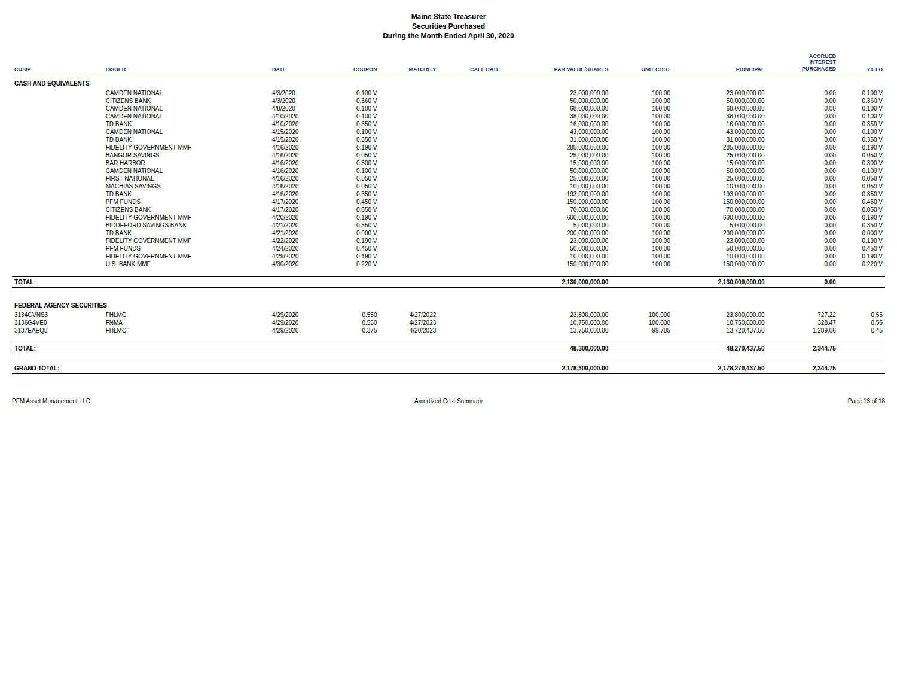Maine State Treasurer
Securities Purchased
During the Month Ended April 30, 2020
| CUSIP | ISSUER | DATE | COUPON | MATURITY | CALL DATE | PAR VALUE/SHARES | UNIT COST | PRINCIPAL | ACCRUED INTEREST PURCHASED | YIELD |
| --- | --- | --- | --- | --- | --- | --- | --- | --- | --- | --- |
| CASH AND EQUIVALENTS |
| | CAMDEN NATIONAL | 4/3/2020 | 0.100 V | | | 23,000,000.00 | 100.00 | 23,000,000.00 | 0.00 | 0.100 V |
| | CITIZENS BANK | 4/3/2020 | 0.360 V | | | 50,000,000.00 | 100.00 | 50,000,000.00 | 0.00 | 0.360 V |
| | CAMDEN NATIONAL | 4/8/2020 | 0.100 V | | | 68,000,000.00 | 100.00 | 68,000,000.00 | 0.00 | 0.100 V |
| | CAMDEN NATIONAL | 4/10/2020 | 0.100 V | | | 38,000,000.00 | 100.00 | 38,000,000.00 | 0.00 | 0.100 V |
| | TD BANK | 4/10/2020 | 0.350 V | | | 16,000,000.00 | 100.00 | 16,000,000.00 | 0.00 | 0.350 V |
| | CAMDEN NATIONAL | 4/15/2020 | 0.100 V | | | 43,000,000.00 | 100.00 | 43,000,000.00 | 0.00 | 0.100 V |
| | TD BANK | 4/15/2020 | 0.350 V | | | 31,000,000.00 | 100.00 | 31,000,000.00 | 0.00 | 0.350 V |
| | FIDELITY GOVERNMENT MMF | 4/16/2020 | 0.190 V | | | 285,000,000.00 | 100.00 | 285,000,000.00 | 0.00 | 0.190 V |
| | BANGOR SAVINGS | 4/16/2020 | 0.050 V | | | 25,000,000.00 | 100.00 | 25,000,000.00 | 0.00 | 0.050 V |
| | BAR HARBOR | 4/16/2020 | 0.300 V | | | 15,000,000.00 | 100.00 | 15,000,000.00 | 0.00 | 0.300 V |
| | CAMDEN NATIONAL | 4/16/2020 | 0.100 V | | | 50,000,000.00 | 100.00 | 50,000,000.00 | 0.00 | 0.100 V |
| | FIRST NATIONAL | 4/16/2020 | 0.050 V | | | 25,000,000.00 | 100.00 | 25,000,000.00 | 0.00 | 0.050 V |
| | MACHIAS SAVINGS | 4/16/2020 | 0.050 V | | | 10,000,000.00 | 100.00 | 10,000,000.00 | 0.00 | 0.050 V |
| | TD BANK | 4/16/2020 | 0.350 V | | | 193,000,000.00 | 100.00 | 193,000,000.00 | 0.00 | 0.350 V |
| | PFM FUNDS | 4/17/2020 | 0.450 V | | | 150,000,000.00 | 100.00 | 150,000,000.00 | 0.00 | 0.450 V |
| | CITIZENS BANK | 4/17/2020 | 0.050 V | | | 70,000,000.00 | 100.00 | 70,000,000.00 | 0.00 | 0.050 V |
| | FIDELITY GOVERNMENT MMF | 4/20/2020 | 0.190 V | | | 600,000,000.00 | 100.00 | 600,000,000.00 | 0.00 | 0.190 V |
| | BIDDEFORD SAVINGS BANK | 4/21/2020 | 0.350 V | | | 5,000,000.00 | 100.00 | 5,000,000.00 | 0.00 | 0.350 V |
| | TD BANK | 4/21/2020 | 0.000 V | | | 200,000,000.00 | 100.00 | 200,000,000.00 | 0.00 | 0.000 V |
| | FIDELITY GOVERNMENT MMF | 4/22/2020 | 0.190 V | | | 23,000,000.00 | 100.00 | 23,000,000.00 | 0.00 | 0.190 V |
| | PFM FUNDS | 4/24/2020 | 0.450 V | | | 50,000,000.00 | 100.00 | 50,000,000.00 | 0.00 | 0.450 V |
| | FIDELITY GOVERNMENT MMF | 4/29/2020 | 0.190 V | | | 10,000,000.00 | 100.00 | 10,000,000.00 | 0.00 | 0.190 V |
| | U.S. BANK MMF | 4/30/2020 | 0.220 V | | | 150,000,000.00 | 100.00 | 150,000,000.00 | 0.00 | 0.220 V |
| TOTAL: | | | | | | 2,130,000,000.00 | | 2,130,000,000.00 | 0.00 | |
| FEDERAL AGENCY SECURITIES |
| 3134GVNS3 | FHLMC | 4/29/2020 | 0.550 | 4/27/2022 | | 23,800,000.00 | 100.000 | 23,800,000.00 | 727.22 | 0.55 |
| 3136G4VE0 | FNMA | 4/29/2020 | 0.550 | 4/27/2023 | | 10,750,000.00 | 100.000 | 10,750,000.00 | 328.47 | 0.55 |
| 3137EAEQ8 | FHLMC | 4/29/2020 | 0.375 | 4/20/2023 | | 13,750,000.00 | 99.785 | 13,720,437.50 | 1,289.06 | 0.45 |
| TOTAL: | | | | | | 48,300,000.00 | | 48,270,437.50 | 2,344.75 | |
| GRAND TOTAL: | | | | | | 2,178,300,000.00 | | 2,178,270,437.50 | 2,344.75 | |
PFM Asset Management LLC
Amortized Cost Summary
Page 13 of 18